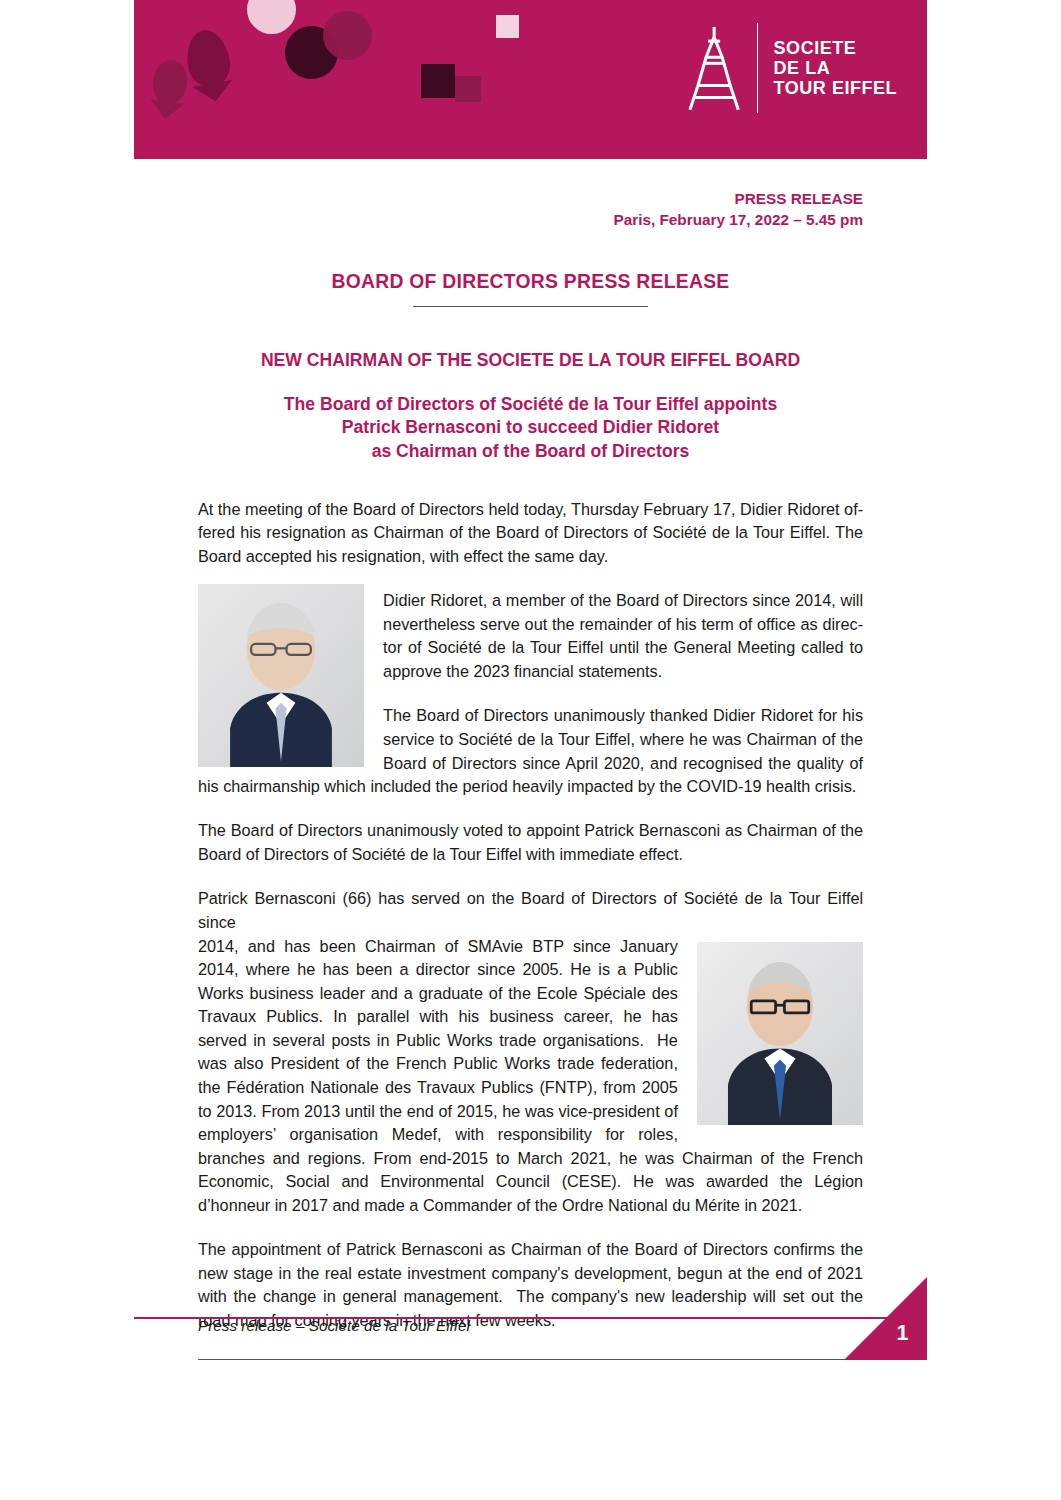Societe
de la
Tour Eiffel
PRESS RELEASE
Paris, February 17, 2022 – 5.45 pm
BOARD OF DIRECTORS PRESS RELEASE
NEW CHAIRMAN OF THE SOCIETE DE LA TOUR EIFFEL BOARD
The Board of Directors of Société de la Tour Eiffel appoints
Patrick Bernasconi to succeed Didier Ridoret
as Chairman of the Board of Directors
At the meeting of the Board of Directors held today, Thursday February 17, Didier Ridoret offered his resignation as Chairman of the Board of Directors of Société de la Tour Eiffel. The Board accepted his resignation, with effect the same day.
Didier Ridoret, a member of the Board of Directors since 2014, will nevertheless serve out the remainder of his term of office as director of Société de la Tour Eiffel until the General Meeting called to approve the 2023 financial statements.
The Board of Directors unanimously thanked Didier Ridoret for his service to Société de la Tour Eiffel, where he was Chairman of the Board of Directors since April 2020, and recognised the quality of his chairmanship which included the period heavily impacted by the COVID-19 health crisis.
The Board of Directors unanimously voted to appoint Patrick Bernasconi as Chairman of the Board of Directors of Société de la Tour Eiffel with immediate effect.
Patrick Bernasconi (66) has served on the Board of Directors of Société de la Tour Eiffel since
2014, and has been Chairman of SMAvie BTP since January 2014, where he has been a director since 2005. He is a Public Works business leader and a graduate of the Ecole Spéciale des Travaux Publics. In parallel with his business career, he has served in several posts in Public Works trade organisations. He was also President of the French Public Works trade federation, the Fédération Nationale des Travaux Publics (FNTP), from 2005 to 2013. From 2013 until the end of 2015, he was vice-president of employers’ organisation Medef, with responsibility for roles, branches and regions. From end-2015 to March 2021, he was Chairman of the French Economic, Social and Environmental Council (CESE). He was awarded the Légion d’honneur in 2017 and made a Commander of the Ordre National du Mérite in 2021.
The appointment of Patrick Bernasconi as Chairman of the Board of Directors confirms the new stage in the real estate investment company's development, begun at the end of 2021 with the change in general management. The company's new leadership will set out the road map for coming years in the next few weeks.
Press release – Société de la Tour Eiffel
1